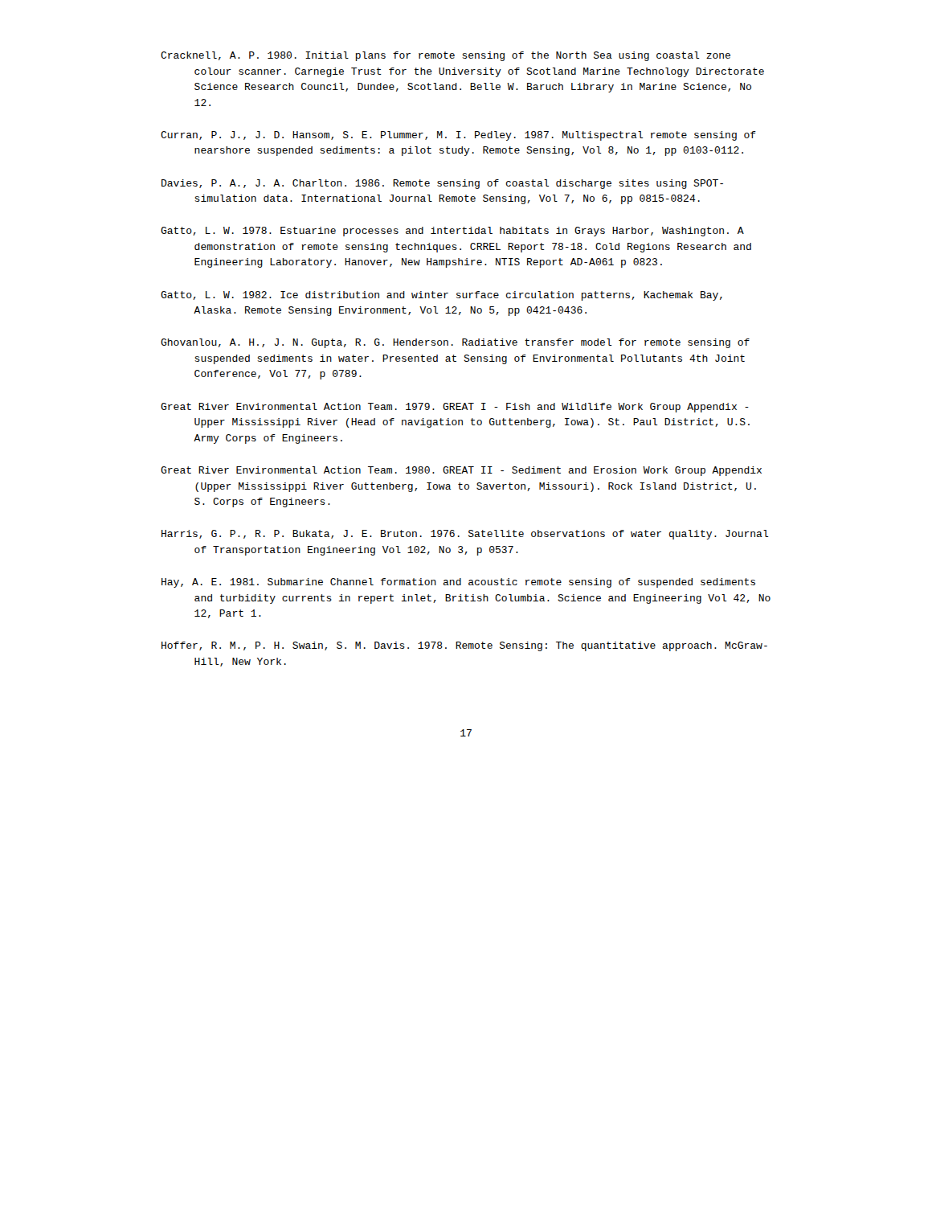Cracknell, A. P. 1980. Initial plans for remote sensing of the North Sea using coastal zone colour scanner. Carnegie Trust for the University of Scotland Marine Technology Directorate Science Research Council, Dundee, Scotland. Belle W. Baruch Library in Marine Science, No 12.
Curran, P. J., J. D. Hansom, S. E. Plummer, M. I. Pedley. 1987. Multispectral remote sensing of nearshore suspended sediments: a pilot study. Remote Sensing, Vol 8, No 1, pp 0103-0112.
Davies, P. A., J. A. Charlton. 1986. Remote sensing of coastal discharge sites using SPOT-simulation data. International Journal Remote Sensing, Vol 7, No 6, pp 0815-0824.
Gatto, L. W. 1978. Estuarine processes and intertidal habitats in Grays Harbor, Washington. A demonstration of remote sensing techniques. CRREL Report 78-18. Cold Regions Research and Engineering Laboratory. Hanover, New Hampshire. NTIS Report AD-A061 p 0823.
Gatto, L. W. 1982. Ice distribution and winter surface circulation patterns, Kachemak Bay, Alaska. Remote Sensing Environment, Vol 12, No 5, pp 0421-0436.
Ghovanlou, A. H., J. N. Gupta, R. G. Henderson. Radiative transfer model for remote sensing of suspended sediments in water. Presented at Sensing of Environmental Pollutants 4th Joint Conference, Vol 77, p 0789.
Great River Environmental Action Team. 1979. GREAT I - Fish and Wildlife Work Group Appendix - Upper Mississippi River (Head of navigation to Guttenberg, Iowa). St. Paul District, U.S. Army Corps of Engineers.
Great River Environmental Action Team. 1980. GREAT II - Sediment and Erosion Work Group Appendix (Upper Mississippi River Guttenberg, Iowa to Saverton, Missouri). Rock Island District, U. S. Corps of Engineers.
Harris, G. P., R. P. Bukata, J. E. Bruton. 1976. Satellite observations of water quality. Journal of Transportation Engineering Vol 102, No 3, p 0537.
Hay, A. E. 1981. Submarine Channel formation and acoustic remote sensing of suspended sediments and turbidity currents in repert inlet, British Columbia. Science and Engineering Vol 42, No 12, Part 1.
Hoffer, R. M., P. H. Swain, S. M. Davis. 1978. Remote Sensing: The quantitative approach. McGraw-Hill, New York.
17